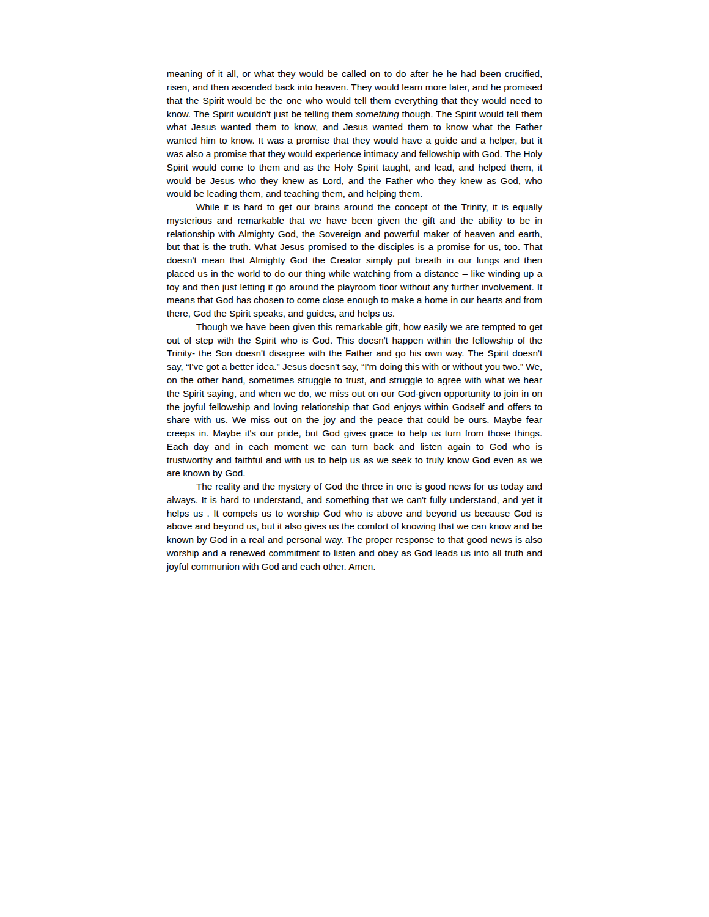meaning of it all, or what they would be called on to do after he he had been crucified, risen, and then ascended back into heaven. They would learn more later, and he promised that the Spirit would be the one who would tell them everything that they would need to know. The Spirit wouldn't just be telling them something though. The Spirit would tell them what Jesus wanted them to know, and Jesus wanted them to know what the Father wanted him to know. It was a promise that they would have a guide and a helper, but it was also a promise that they would experience intimacy and fellowship with God. The Holy Spirit would come to them and as the Holy Spirit taught, and lead, and helped them, it would be Jesus who they knew as Lord, and the Father who they knew as God, who would be leading them, and teaching them, and helping them.
While it is hard to get our brains around the concept of the Trinity, it is equally mysterious and remarkable that we have been given the gift and the ability to be in relationship with Almighty God, the Sovereign and powerful maker of heaven and earth, but that is the truth. What Jesus promised to the disciples is a promise for us, too. That doesn't mean that Almighty God the Creator simply put breath in our lungs and then placed us in the world to do our thing while watching from a distance – like winding up a toy and then just letting it go around the playroom floor without any further involvement. It means that God has chosen to come close enough to make a home in our hearts and from there, God the Spirit speaks, and guides, and helps us.
Though we have been given this remarkable gift, how easily we are tempted to get out of step with the Spirit who is God. This doesn't happen within the fellowship of the Trinity- the Son doesn't disagree with the Father and go his own way. The Spirit doesn't say, “I've got a better idea.” Jesus doesn't say, “I'm doing this with or without you two.” We, on the other hand, sometimes struggle to trust, and struggle to agree with what we hear the Spirit saying, and when we do, we miss out on our God-given opportunity to join in on the joyful fellowship and loving relationship that God enjoys within Godself and offers to share with us. We miss out on the joy and the peace that could be ours. Maybe fear creeps in. Maybe it's our pride, but God gives grace to help us turn from those things. Each day and in each moment we can turn back and listen again to God who is trustworthy and faithful and with us to help us as we seek to truly know God even as we are known by God.
The reality and the mystery of God the three in one is good news for us today and always. It is hard to understand, and something that we can't fully understand, and yet it helps us . It compels us to worship God who is above and beyond us because God is above and beyond us, but it also gives us the comfort of knowing that we can know and be known by God in a real and personal way. The proper response to that good news is also worship and a renewed commitment to listen and obey as God leads us into all truth and joyful communion with God and each other. Amen.